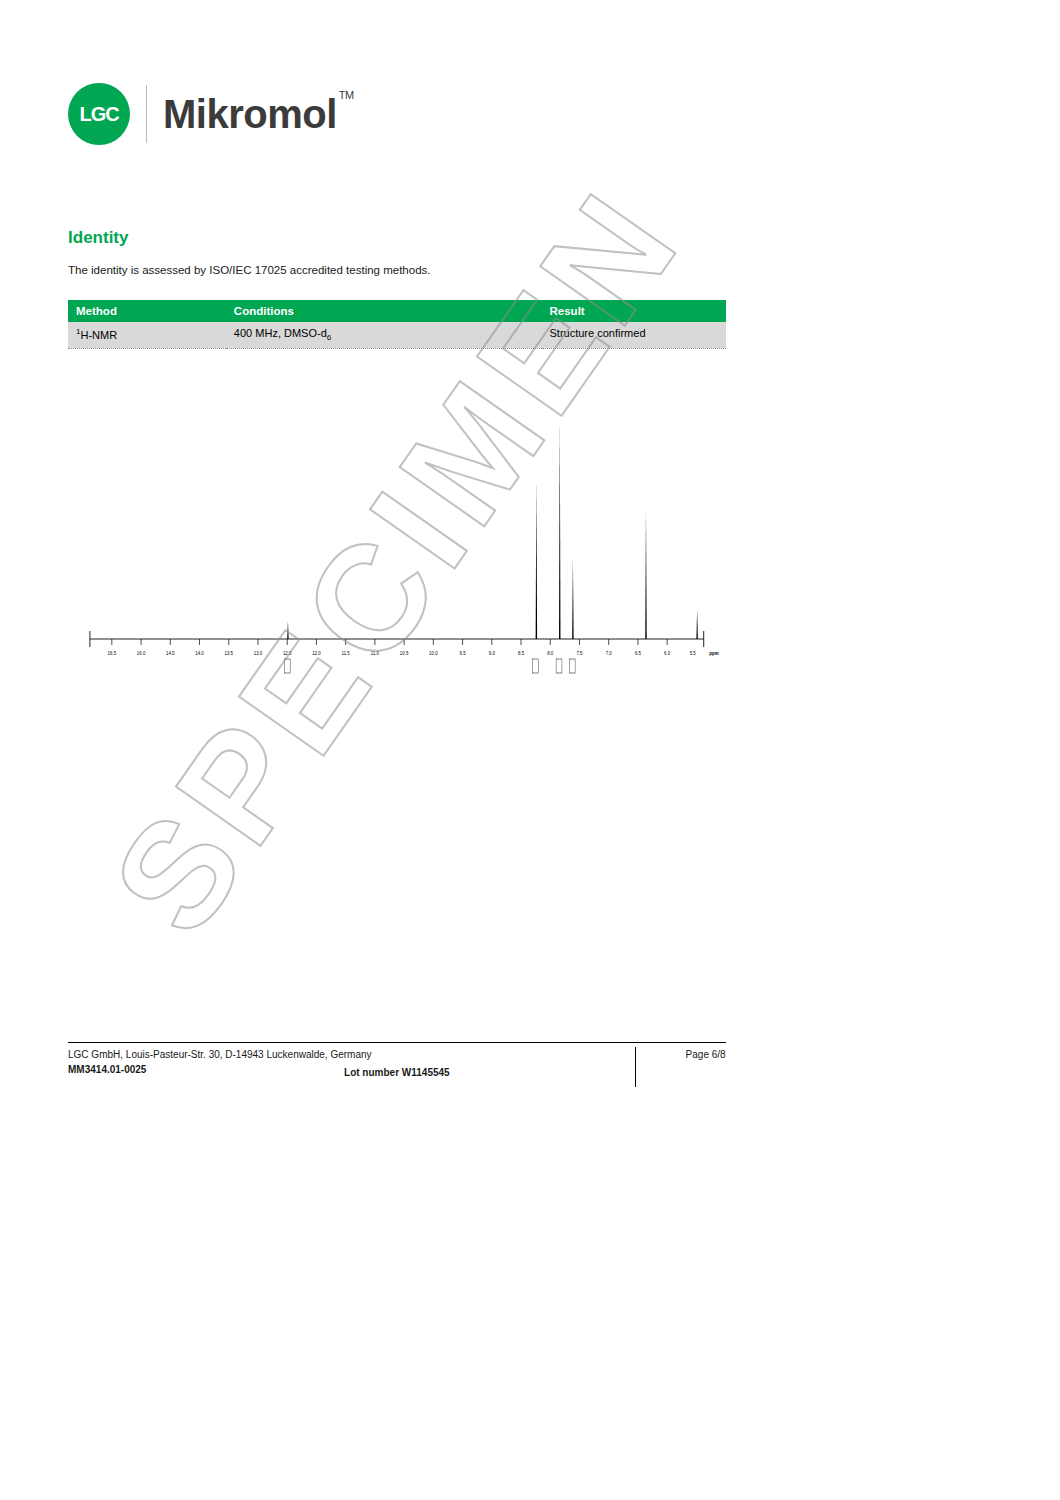LGC
MikromolTM
Identity
The identity is assessed by ISO/IEC 17025 accredited testing methods.
| Method | Conditions | Result |
| --- | --- | --- |
| 1 H-NMR | 400 MHz, DMSO-d 6 | Structure confirmed |
16.5 16.0 14.0 14.0 13.5 13.0 12.5 12.0 11.5 11.0 10.5 10.0 9.5 9.0 8.5 8.0 7.5 7.0 6.5 6.0 5.5 ppm
SPECIMEN
LGC GmbH, Louis-Pasteur-Str. 30, D-14943 Luckenwalde, Germany
MM3414.01-0025
Lot number W1145545
Page 6/8